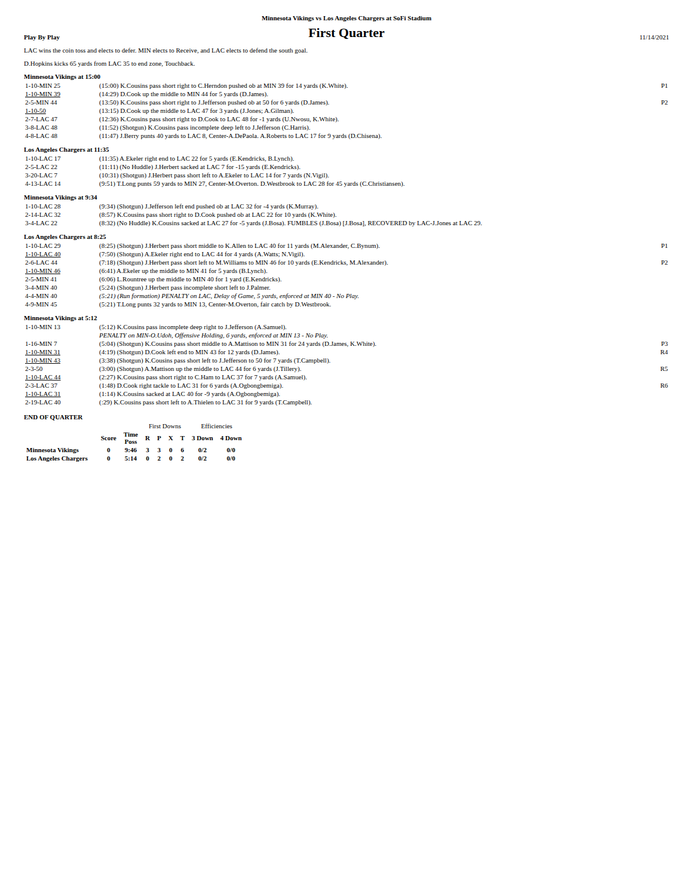Minnesota Vikings vs Los Angeles Chargers at SoFi Stadium
Play By Play
First Quarter
11/14/2021
LAC wins the coin toss and elects to defer. MIN elects to Receive, and LAC elects to defend the south goal.
D.Hopkins kicks 65 yards from LAC 35 to end zone, Touchback.
Minnesota Vikings at 15:00
| 1-10-MIN 25 | (15:00) K.Cousins pass short right to C.Herndon pushed ob at MIN 39 for 14 yards (K.White). | P1 |
| 1-10-MIN 39 | (14:29) D.Cook up the middle to MIN 44 for 5 yards (D.James). | |
| 2-5-MIN 44 | (13:50) K.Cousins pass short right to J.Jefferson pushed ob at 50 for 6 yards (D.James). | P2 |
| 1-10-50 | (13:15) D.Cook up the middle to LAC 47 for 3 yards (J.Jones; A.Gilman). | |
| 2-7-LAC 47 | (12:36) K.Cousins pass short right to D.Cook to LAC 48 for -1 yards (U.Nwosu, K.White). | |
| 3-8-LAC 48 | (11:52) (Shotgun) K.Cousins pass incomplete deep left to J.Jefferson (C.Harris). | |
| 4-8-LAC 48 | (11:47) J.Berry punts 40 yards to LAC 8, Center-A.DePaola. A.Roberts to LAC 17 for 9 yards (D.Chisena). | |
Los Angeles Chargers at 11:35
| 1-10-LAC 17 | (11:35) A.Ekeler right end to LAC 22 for 5 yards (E.Kendricks, B.Lynch). | |
| 2-5-LAC 22 | (11:11) (No Huddle) J.Herbert sacked at LAC 7 for -15 yards (E.Kendricks). | |
| 3-20-LAC 7 | (10:31) (Shotgun) J.Herbert pass short left to A.Ekeler to LAC 14 for 7 yards (N.Vigil). | |
| 4-13-LAC 14 | (9:51) T.Long punts 59 yards to MIN 27, Center-M.Overton. D.Westbrook to LAC 28 for 45 yards (C.Christiansen). | |
Minnesota Vikings at 9:34
| 1-10-LAC 28 | (9:34) (Shotgun) J.Jefferson left end pushed ob at LAC 32 for -4 yards (K.Murray). | |
| 2-14-LAC 32 | (8:57) K.Cousins pass short right to D.Cook pushed ob at LAC 22 for 10 yards (K.White). | |
| 3-4-LAC 22 | (8:32) (No Huddle) K.Cousins sacked at LAC 27 for -5 yards (J.Bosa). FUMBLES (J.Bosa) [J.Bosa], RECOVERED by LAC-J.Jones at LAC 29. | |
Los Angeles Chargers at 8:25
| 1-10-LAC 29 | (8:25) (Shotgun) J.Herbert pass short middle to K.Allen to LAC 40 for 11 yards (M.Alexander, C.Bynum). | P1 |
| 1-10-LAC 40 | (7:50) (Shotgun) A.Ekeler right end to LAC 44 for 4 yards (A.Watts; N.Vigil). | |
| 2-6-LAC 44 | (7:18) (Shotgun) J.Herbert pass short left to M.Williams to MIN 46 for 10 yards (E.Kendricks, M.Alexander). | P2 |
| 1-10-MIN 46 | (6:41) A.Ekeler up the middle to MIN 41 for 5 yards (B.Lynch). | |
| 2-5-MIN 41 | (6:06) L.Rountree up the middle to MIN 40 for 1 yard (E.Kendricks). | |
| 3-4-MIN 40 | (5:24) (Shotgun) J.Herbert pass incomplete short left to J.Palmer. | |
| 4-4-MIN 40 | (5:21) (Run formation) PENALTY on LAC, Delay of Game, 5 yards, enforced at MIN 40 - No Play. | |
| 4-9-MIN 45 | (5:21) T.Long punts 32 yards to MIN 13, Center-M.Overton, fair catch by D.Westbrook. | |
Minnesota Vikings at 5:12
| 1-10-MIN 13 | (5:12) K.Cousins pass incomplete deep right to J.Jefferson (A.Samuel). | |
| | PENALTY on MIN-O.Udoh, Offensive Holding, 6 yards, enforced at MIN 13 - No Play. | |
| 1-16-MIN 7 | (5:04) (Shotgun) K.Cousins pass short middle to A.Mattison to MIN 31 for 24 yards (D.James, K.White). | P3 |
| 1-10-MIN 31 | (4:19) (Shotgun) D.Cook left end to MIN 43 for 12 yards (D.James). | R4 |
| 1-10-MIN 43 | (3:38) (Shotgun) K.Cousins pass short left to J.Jefferson to 50 for 7 yards (T.Campbell). | |
| 2-3-50 | (3:00) (Shotgun) A.Mattison up the middle to LAC 44 for 6 yards (J.Tillery). | R5 |
| 1-10-LAC 44 | (2:27) K.Cousins pass short right to C.Ham to LAC 37 for 7 yards (A.Samuel). | |
| 2-3-LAC 37 | (1:48) D.Cook right tackle to LAC 31 for 6 yards (A.Ogbongbemiga). | R6 |
| 1-10-LAC 31 | (1:14) K.Cousins sacked at LAC 40 for -9 yards (A.Ogbongbemiga). | |
| 2-19-LAC 40 | (:29) K.Cousins pass short left to A.Thielen to LAC 31 for 9 yards (T.Campbell). | |
END OF QUARTER
| | | | First Downs | Efficiencies |
| | Score | Time Poss | R | P | X | T | 3 Down | 4 Down |
| Minnesota Vikings | 0 | 9:46 | 3 | 3 | 0 | 6 | 0/2 | 0/0 |
| Los Angeles Chargers | 0 | 5:14 | 0 | 2 | 0 | 2 | 0/2 | 0/0 |